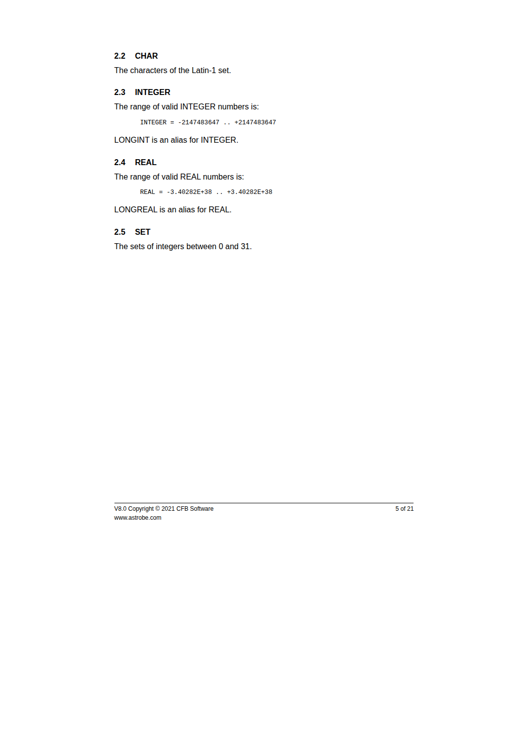2.2 CHAR
The characters of the Latin-1 set.
2.3 INTEGER
The range of valid INTEGER numbers is:
INTEGER = -2147483647 .. +2147483647
LONGINT is an alias for INTEGER.
2.4 REAL
The range of valid REAL numbers is:
REAL = -3.40282E+38 .. +3.40282E+38
LONGREAL is an alias for REAL.
2.5 SET
The sets of integers between 0 and 31.
V8.0 Copyright © 2021 CFB Software
www.astrobe.com
5 of 21